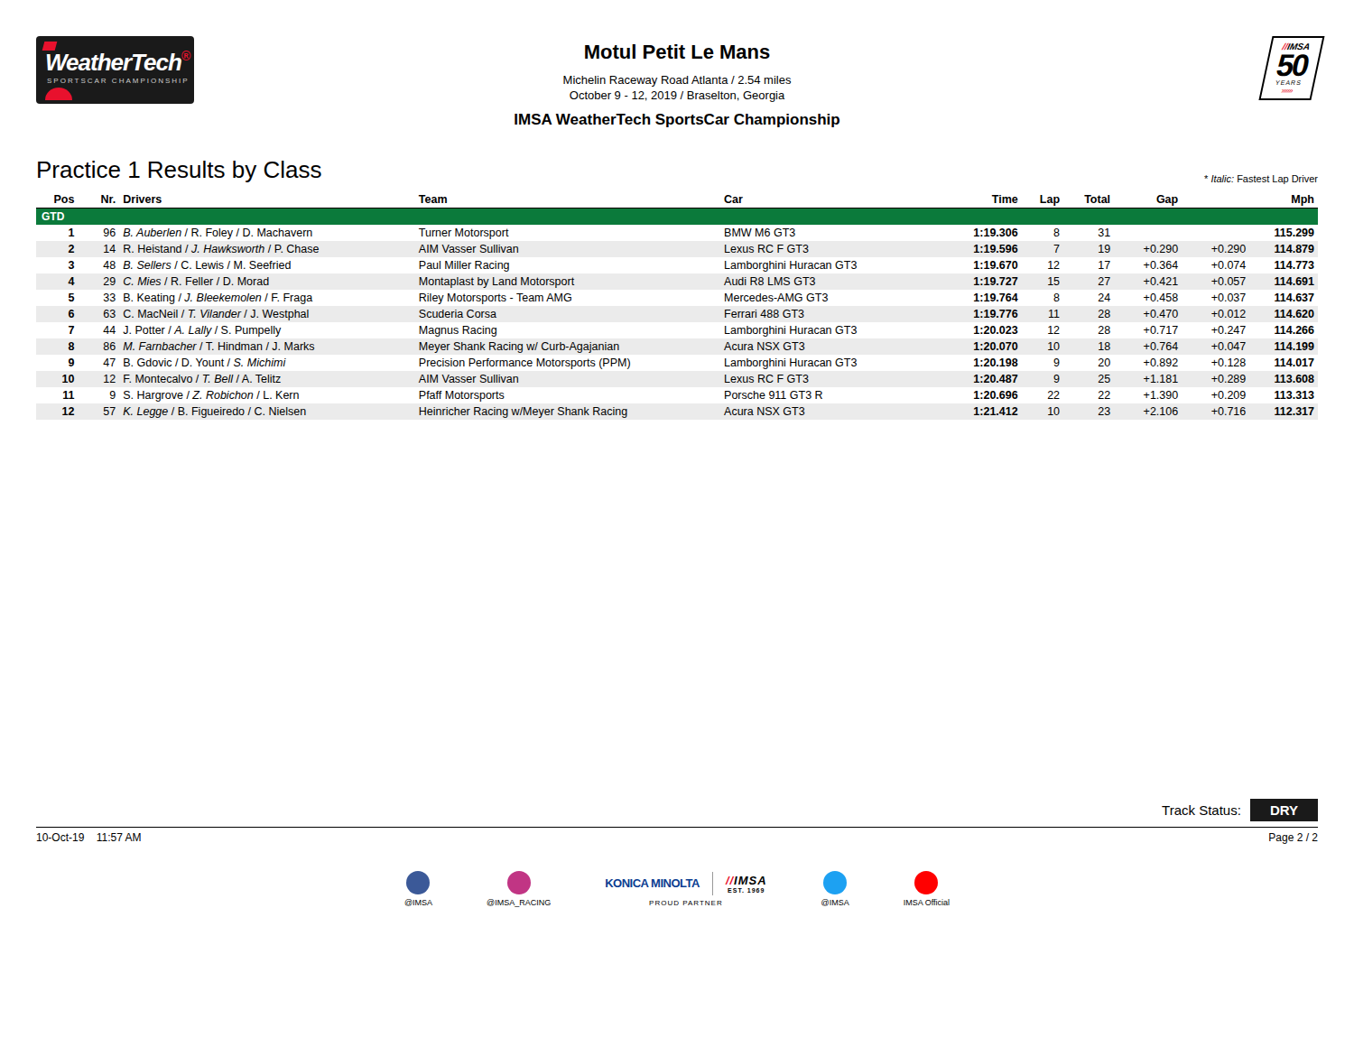WeatherTech®
SPORTSCAR CHAMPIONSHIP
Motul Petit Le Mans
Michelin Raceway Road Atlanta / 2.54 miles
October 9 - 12, 2019 / Braselton, Georgia
IMSA WeatherTech SportsCar Championship
//IMSA
50
YEARS
»»»
Practice 1 Results by Class
* Italic: Fastest Lap Driver
| Pos | Nr. | Drivers | Team | Car | Time | Lap | Total | Gap | | Mph |
| --- | --- | --- | --- | --- | --- | --- | --- | --- | --- | --- |
| GTD |
| 1 | 96 | B. Auberlen / R. Foley / D. Machavern | Turner Motorsport | BMW M6 GT3 | 1:19.306 | 8 | 31 | | | 115.299 |
| 2 | 14 | R. Heistand / J. Hawksworth / P. Chase | AIM Vasser Sullivan | Lexus RC F GT3 | 1:19.596 | 7 | 19 | +0.290 | +0.290 | 114.879 |
| 3 | 48 | B. Sellers / C. Lewis / M. Seefried | Paul Miller Racing | Lamborghini Huracan GT3 | 1:19.670 | 12 | 17 | +0.364 | +0.074 | 114.773 |
| 4 | 29 | C. Mies / R. Feller / D. Morad | Montaplast by Land Motorsport | Audi R8 LMS GT3 | 1:19.727 | 15 | 27 | +0.421 | +0.057 | 114.691 |
| 5 | 33 | B. Keating / J. Bleekemolen / F. Fraga | Riley Motorsports - Team AMG | Mercedes-AMG GT3 | 1:19.764 | 8 | 24 | +0.458 | +0.037 | 114.637 |
| 6 | 63 | C. MacNeil / T. Vilander / J. Westphal | Scuderia Corsa | Ferrari 488 GT3 | 1:19.776 | 11 | 28 | +0.470 | +0.012 | 114.620 |
| 7 | 44 | J. Potter / A. Lally / S. Pumpelly | Magnus Racing | Lamborghini Huracan GT3 | 1:20.023 | 12 | 28 | +0.717 | +0.247 | 114.266 |
| 8 | 86 | M. Farnbacher / T. Hindman / J. Marks | Meyer Shank Racing w/ Curb-Agajanian | Acura NSX GT3 | 1:20.070 | 10 | 18 | +0.764 | +0.047 | 114.199 |
| 9 | 47 | B. Gdovic / D. Yount / S. Michimi | Precision Performance Motorsports (PPM) | Lamborghini Huracan GT3 | 1:20.198 | 9 | 20 | +0.892 | +0.128 | 114.017 |
| 10 | 12 | F. Montecalvo / T. Bell / A. Telitz | AIM Vasser Sullivan | Lexus RC F GT3 | 1:20.487 | 9 | 25 | +1.181 | +0.289 | 113.608 |
| 11 | 9 | S. Hargrove / Z. Robichon / L. Kern | Pfaff Motorsports | Porsche 911 GT3 R | 1:20.696 | 22 | 22 | +1.390 | +0.209 | 113.313 |
| 12 | 57 | K. Legge / B. Figueiredo / C. Nielsen | Heinricher Racing w/Meyer Shank Racing | Acura NSX GT3 | 1:21.412 | 10 | 23 | +2.106 | +0.716 | 112.317 |
Track Status: DRY
10-Oct-19 11:57 AM
Page 2 / 2
@IMSA
@IMSA_RACING
KONICA MINOLTA //IMSAEST. 1969
PROUD PARTNER
@IMSA
IMSA Official